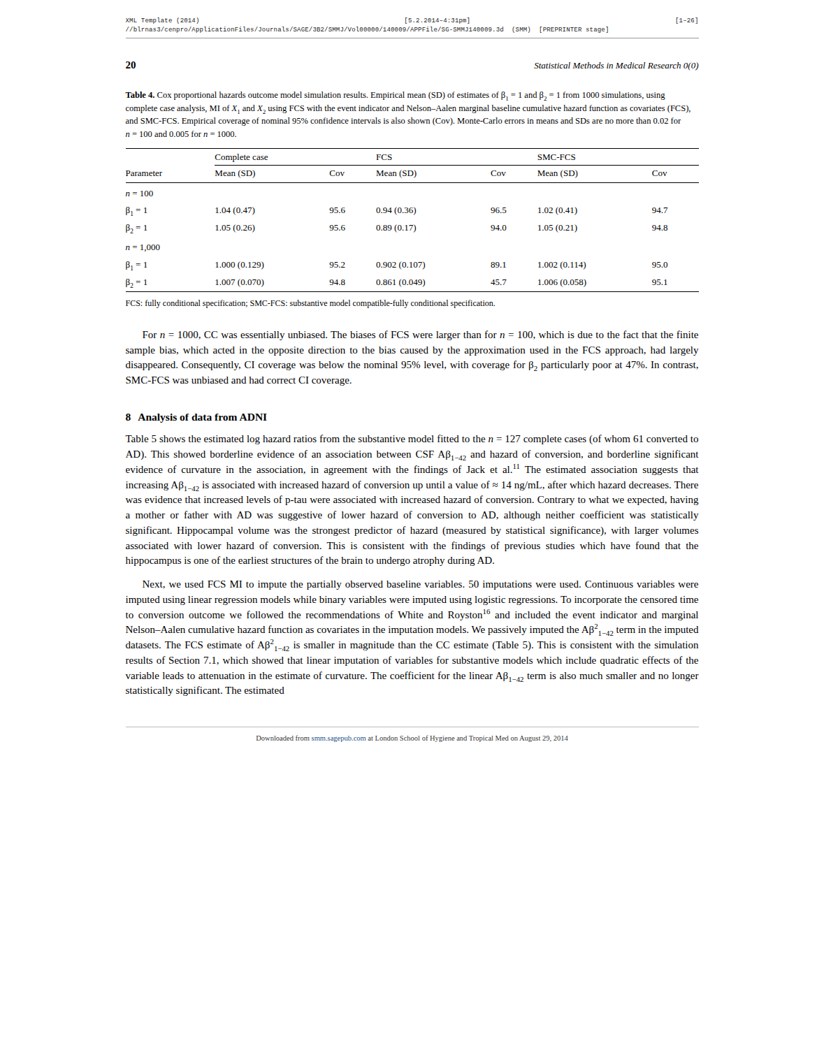XML Template (2014) [5.2.2014–4:31pm] [1–26]
//blrnas3/cenpro/ApplicationFiles/Journals/SAGE/3B2/SMMJ/Vol00000/140009/APPFile/SG-SMMJ140009.3d (SMM) [PREPRINTER stage]
20 Statistical Methods in Medical Research 0(0)
Table 4. Cox proportional hazards outcome model simulation results. Empirical mean (SD) of estimates of β 1 = 1 and β 2 = 1 from 1000 simulations, using complete case analysis, MI of X 1 and X 2 using FCS with the event indicator and Nelson–Aalen marginal baseline cumulative hazard function as covariates (FCS), and SMC-FCS. Empirical coverage of nominal 95% confidence intervals is also shown (Cov). Monte-Carlo errors in means and SDs are no more than 0.02 for n = 100 and 0.005 for n = 1000.
| | Complete case | FCS | SMC-FCS |
| --- | --- | --- | --- |
| Parameter | Mean (SD) | Cov | Mean (SD) | Cov | Mean (SD) | Cov |
| n = 100 | | | | | | |
| β 1 = 1 | 1.04 (0.47) | 95.6 | 0.94 (0.36) | 96.5 | 1.02 (0.41) | 94.7 |
| β 2 = 1 | 1.05 (0.26) | 95.6 | 0.89 (0.17) | 94.0 | 1.05 (0.21) | 94.8 |
| n = 1,000 | | | | | | |
| β 1 = 1 | 1.000 (0.129) | 95.2 | 0.902 (0.107) | 89.1 | 1.002 (0.114) | 95.0 |
| β 2 = 1 | 1.007 (0.070) | 94.8 | 0.861 (0.049) | 45.7 | 1.006 (0.058) | 95.1 |
FCS: fully conditional specification; SMC-FCS: substantive model compatible-fully conditional specification.
For n = 1000, CC was essentially unbiased. The biases of FCS were larger than for n = 100, which is due to the fact that the finite sample bias, which acted in the opposite direction to the bias caused by the approximation used in the FCS approach, had largely disappeared. Consequently, CI coverage was below the nominal 95% level, with coverage for β2 particularly poor at 47%. In contrast, SMC-FCS was unbiased and had correct CI coverage.
8 Analysis of data from ADNI
Table 5 shows the estimated log hazard ratios from the substantive model fitted to the n = 127 complete cases (of whom 61 converted to AD). This showed borderline evidence of an association between CSF Aβ1−42 and hazard of conversion, and borderline significant evidence of curvature in the association, in agreement with the findings of Jack et al.11 The estimated association suggests that increasing Aβ1−42 is associated with increased hazard of conversion up until a value of ≈ 14 ng/mL, after which hazard decreases. There was evidence that increased levels of p-tau were associated with increased hazard of conversion. Contrary to what we expected, having a mother or father with AD was suggestive of lower hazard of conversion to AD, although neither coefficient was statistically significant. Hippocampal volume was the strongest predictor of hazard (measured by statistical significance), with larger volumes associated with lower hazard of conversion. This is consistent with the findings of previous studies which have found that the hippocampus is one of the earliest structures of the brain to undergo atrophy during AD.
Next, we used FCS MI to impute the partially observed baseline variables. 50 imputations were used. Continuous variables were imputed using linear regression models while binary variables were imputed using logistic regressions. To incorporate the censored time to conversion outcome we followed the recommendations of White and Royston16 and included the event indicator and marginal Nelson–Aalen cumulative hazard function as covariates in the imputation models. We passively imputed the Aβ21−42 term in the imputed datasets. The FCS estimate of Aβ21−42 is smaller in magnitude than the CC estimate (Table 5). This is consistent with the simulation results of Section 7.1, which showed that linear imputation of variables for substantive models which include quadratic effects of the variable leads to attenuation in the estimate of curvature. The coefficient for the linear Aβ1−42 term is also much smaller and no longer statistically significant. The estimated
Downloaded from smm.sagepub.com at London School of Hygiene and Tropical Med on August 29, 2014